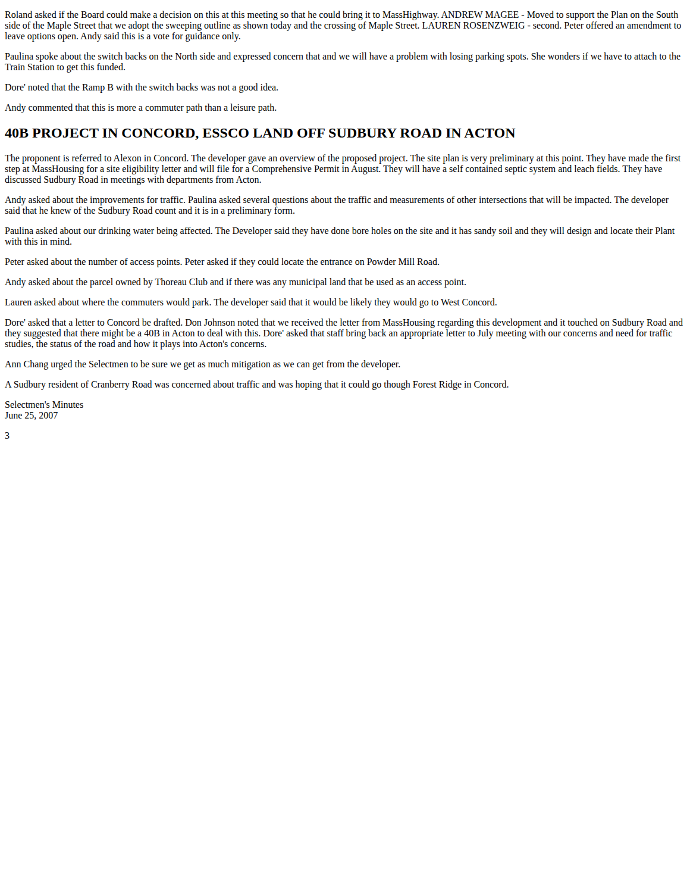Roland asked if the Board could make a decision on this at this meeting so that he could bring it to MassHighway. ANDREW MAGEE - Moved to support the Plan on the South side of the Maple Street that we adopt the sweeping outline as shown today and the crossing of Maple Street. LAUREN ROSENZWEIG - second. Peter offered an amendment to leave options open. Andy said this is a vote for guidance only.
Paulina spoke about the switch backs on the North side and expressed concern that and we will have a problem with losing parking spots. She wonders if we have to attach to the Train Station to get this funded.
Dore' noted that the Ramp B with the switch backs was not a good idea.
Andy commented that this is more a commuter path than a leisure path.
40B PROJECT IN CONCORD, ESSCO LAND OFF SUDBURY ROAD IN ACTON
The proponent is referred to Alexon in Concord. The developer gave an overview of the proposed project. The site plan is very preliminary at this point. They have made the first step at MassHousing for a site eligibility letter and will file for a Comprehensive Permit in August. They will have a self contained septic system and leach fields. They have discussed Sudbury Road in meetings with departments from Acton.
Andy asked about the improvements for traffic. Paulina asked several questions about the traffic and measurements of other intersections that will be impacted. The developer said that he knew of the Sudbury Road count and it is in a preliminary form.
Paulina asked about our drinking water being affected. The Developer said they have done bore holes on the site and it has sandy soil and they will design and locate their Plant with this in mind.
Peter asked about the number of access points. Peter asked if they could locate the entrance on Powder Mill Road.
Andy asked about the parcel owned by Thoreau Club and if there was any municipal land that be used as an access point.
Lauren asked about where the commuters would park. The developer said that it would be likely they would go to West Concord.
Dore' asked that a letter to Concord be drafted. Don Johnson noted that we received the letter from MassHousing regarding this development and it touched on Sudbury Road and they suggested that there might be a 40B in Acton to deal with this. Dore' asked that staff bring back an appropriate letter to July meeting with our concerns and need for traffic studies, the status of the road and how it plays into Acton's concerns.
Ann Chang urged the Selectmen to be sure we get as much mitigation as we can get from the developer.
A Sudbury resident of Cranberry Road was concerned about traffic and was hoping that it could go though Forest Ridge in Concord.
Selectmen's Minutes
June 25, 2007
3